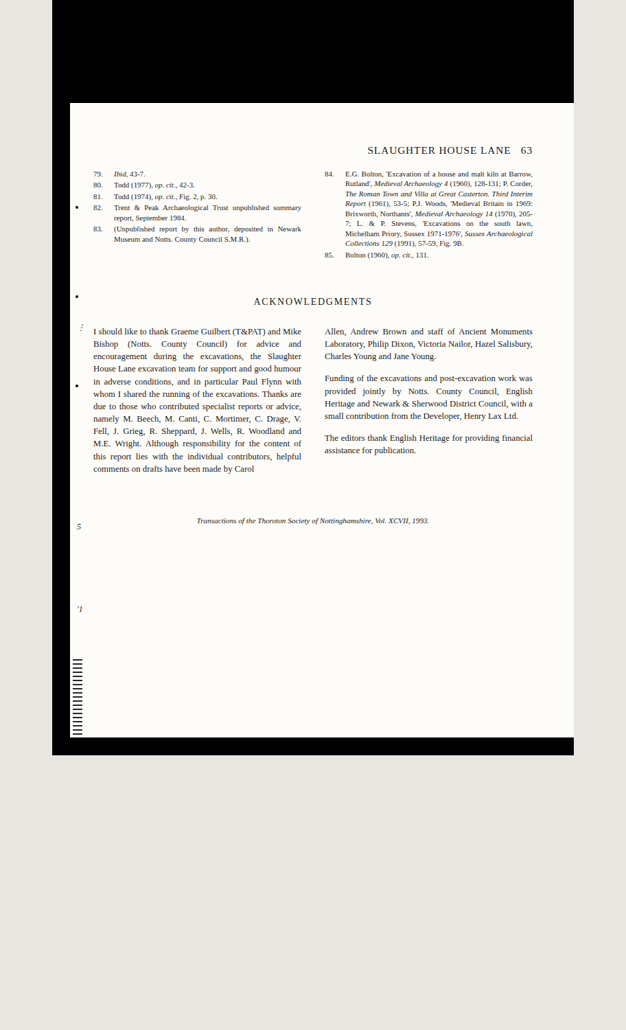⋮ 5 ′1
SLAUGHTER HOUSE LANE 63
79. Ibid, 43-7.
80. Todd (1977), op. cit., 42-3.
81. Todd (1974), op. cit., Fig. 2, p. 30.
82. Trent & Peak Archaeological Trust unpublished summary report, September 1984.
83.(Unpublished report by this author, deposited in Newark Museum and Notts. County Council S.M.R.).
84. E.G. Bolton, 'Excavation of a house and malt kiln at Barrow, Rutland', Medieval Archaeology 4 (1960), 128-131; P. Corder, The Roman Town and Villa at Great Casterton. Third Interim Report (1961), 53-5; P.J. Woods, 'Medieval Britain in 1969: Brixworth, Northants', Medieval Archaeology 14 (1970), 205-7; L. & P. Stevens, 'Excavations on the south lawn, Michelham Priory, Sussex 1971-1976', Sussex Archaeological Collections 129 (1991), 57-59, Fig. 9B.
85. Bolton (1960), op. cit., 131.
ACKNOWLEDGMENTS
I should like to thank Graeme Guilbert (T&PAT) and Mike Bishop (Notts. County Council) for advice and encouragement during the excavations, the Slaughter House Lane excavation team for support and good humour in adverse conditions, and in particular Paul Flynn with whom I shared the running of the excavations. Thanks are due to those who contributed specialist reports or advice, namely M. Beech, M. Canti, C. Mortimer, C. Drage, V. Fell, J. Grieg, R. Sheppard, J. Wells, R. Woodland and M.E. Wright. Although responsibility for the content of this report lies with the individual contributors, helpful comments on drafts have been made by Carol
Allen, Andrew Brown and staff of Ancient Monuments Laboratory, Philip Dixon, Victoria Nailor, Hazel Salisbury, Charles Young and Jane Young.
Funding of the excavations and post-excavation work was provided jointly by Notts. County Council, English Heritage and Newark & Sherwood District Council, with a small contribution from the Developer, Henry Lax Ltd.
The editors thank English Heritage for providing financial assistance for publication.
Transactions of the Thoroton Society of Nottinghamshire, Vol. XCVII, 1993.